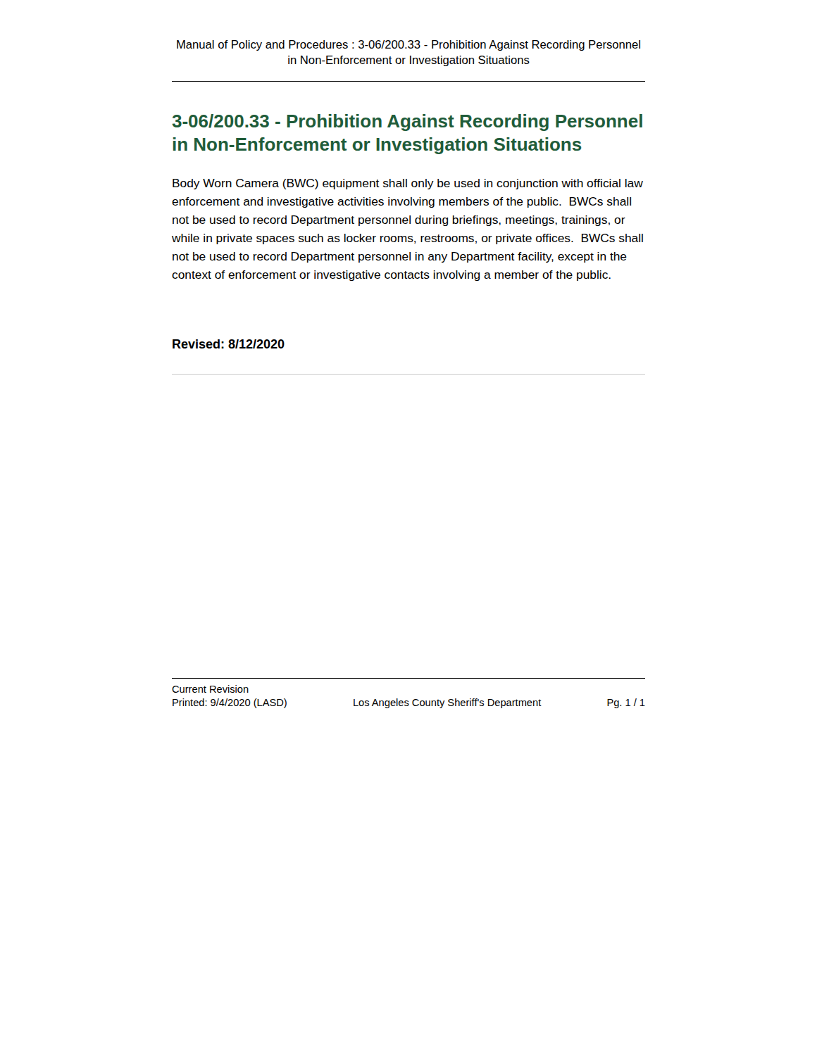Manual of Policy and Procedures : 3-06/200.33 - Prohibition Against Recording Personnel in Non-Enforcement or Investigation Situations
3-06/200.33 - Prohibition Against Recording Personnel in Non-Enforcement or Investigation Situations
Body Worn Camera (BWC) equipment shall only be used in conjunction with official law enforcement and investigative activities involving members of the public. BWCs shall not be used to record Department personnel during briefings, meetings, trainings, or while in private spaces such as locker rooms, restrooms, or private offices. BWCs shall not be used to record Department personnel in any Department facility, except in the context of enforcement or investigative contacts involving a member of the public.
Revised: 8/12/2020
Current Revision
Printed: 9/4/2020 (LASD)
Los Angeles County Sheriff's Department
Pg. 1 / 1